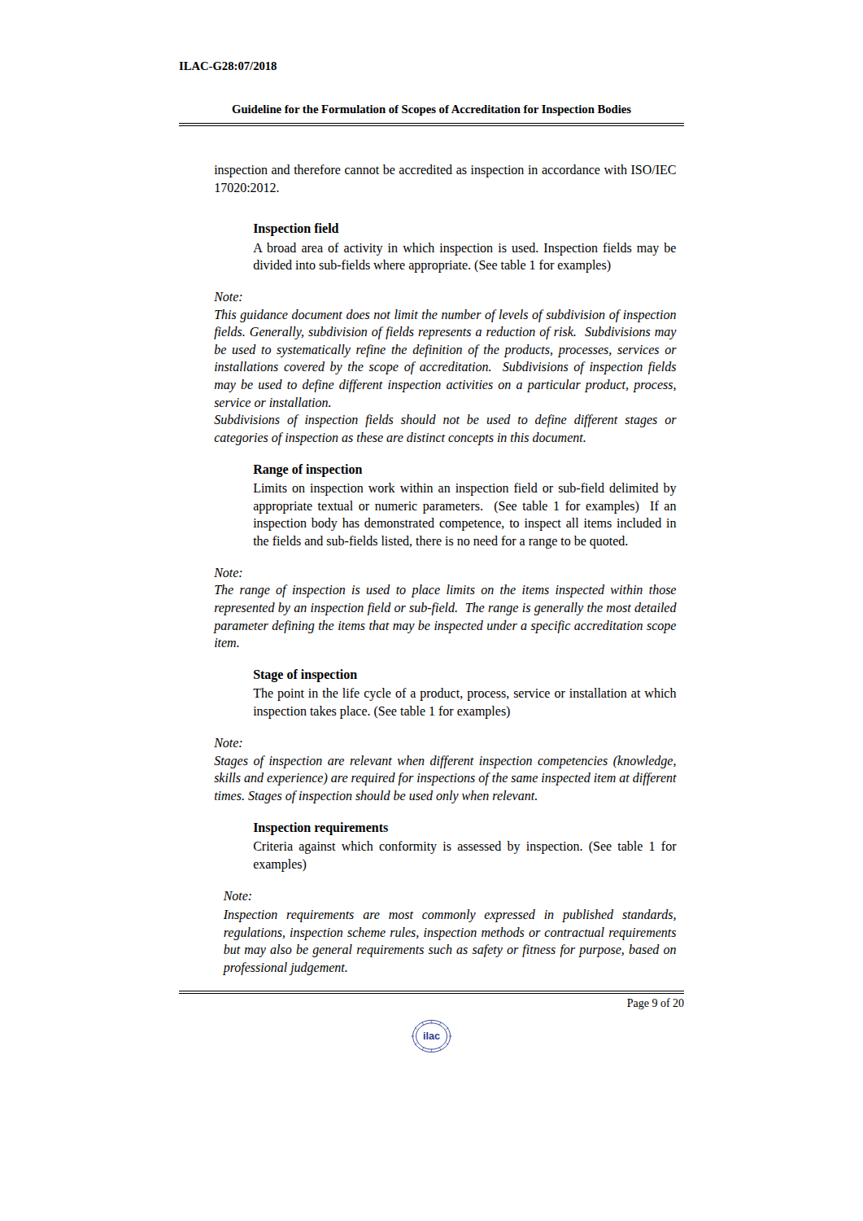ILAC-G28:07/2018
Guideline for the Formulation of Scopes of Accreditation for Inspection Bodies
inspection and therefore cannot be accredited as inspection in accordance with ISO/IEC 17020:2012.
Inspection field
A broad area of activity in which inspection is used. Inspection fields may be divided into sub-fields where appropriate. (See table 1 for examples)
Note:
This guidance document does not limit the number of levels of subdivision of inspection fields. Generally, subdivision of fields represents a reduction of risk. Subdivisions may be used to systematically refine the definition of the products, processes, services or installations covered by the scope of accreditation. Subdivisions of inspection fields may be used to define different inspection activities on a particular product, process, service or installation.
Subdivisions of inspection fields should not be used to define different stages or categories of inspection as these are distinct concepts in this document.
Range of inspection
Limits on inspection work within an inspection field or sub-field delimited by appropriate textual or numeric parameters. (See table 1 for examples) If an inspection body has demonstrated competence, to inspect all items included in the fields and sub-fields listed, there is no need for a range to be quoted.
Note:
The range of inspection is used to place limits on the items inspected within those represented by an inspection field or sub-field. The range is generally the most detailed parameter defining the items that may be inspected under a specific accreditation scope item.
Stage of inspection
The point in the life cycle of a product, process, service or installation at which inspection takes place. (See table 1 for examples)
Note:
Stages of inspection are relevant when different inspection competencies (knowledge, skills and experience) are required for inspections of the same inspected item at different times. Stages of inspection should be used only when relevant.
Inspection requirements
Criteria against which conformity is assessed by inspection. (See table 1 for examples)
Note:
Inspection requirements are most commonly expressed in published standards, regulations, inspection scheme rules, inspection methods or contractual requirements but may also be general requirements such as safety or fitness for purpose, based on professional judgement.
Page 9 of 20
ilac